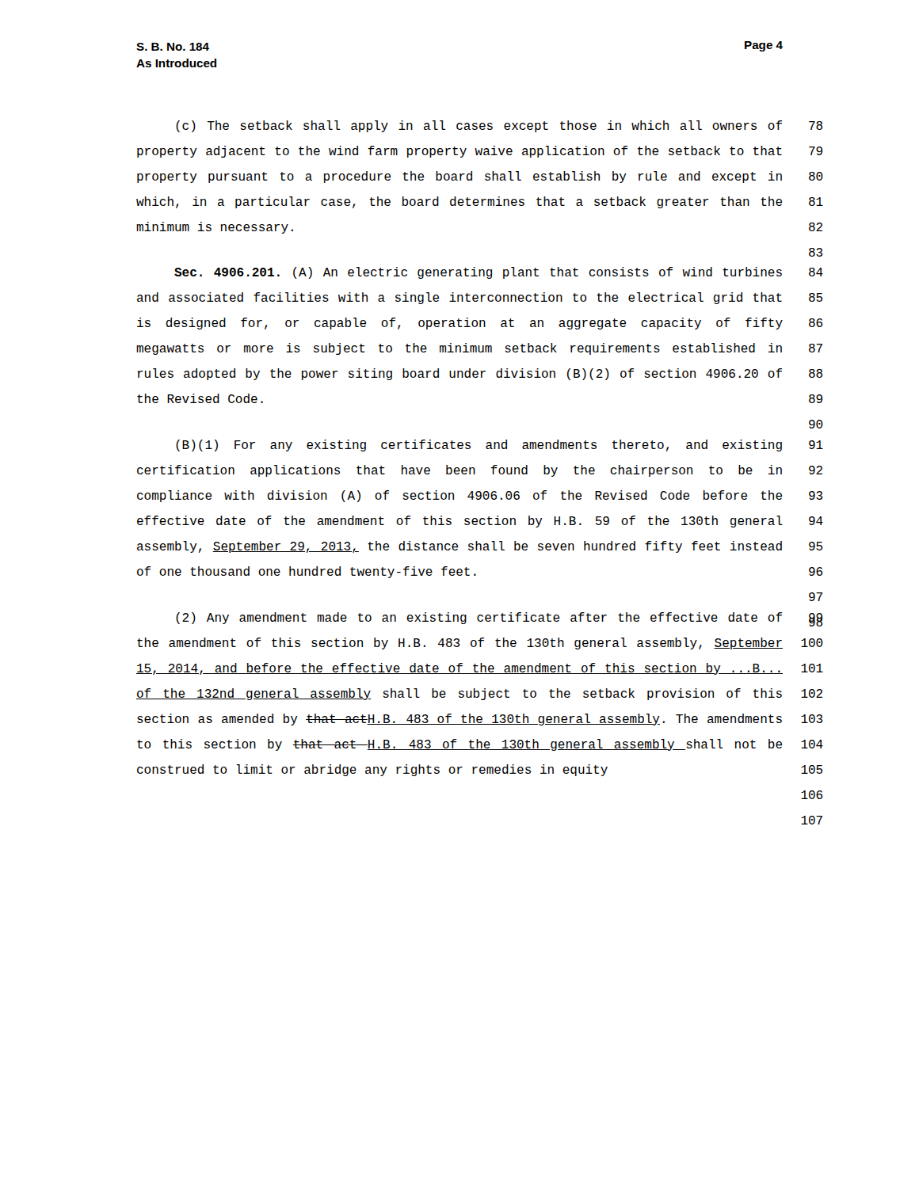S. B. No. 184
As Introduced
Page 4
787980818283
(c) The setback shall apply in all cases except those in which all owners of property adjacent to the wind farm property waive application of the setback to that property pursuant to a procedure the board shall establish by rule and except in which, in a particular case, the board determines that a setback greater than the minimum is necessary.
84858687888990
Sec. 4906.201. (A) An electric generating plant that consists of wind turbines and associated facilities with a single interconnection to the electrical grid that is designed for, or capable of, operation at an aggregate capacity of fifty megawatts or more is subject to the minimum setback requirements established in rules adopted by the power siting board under division (B)(2) of section 4906.20 of the Revised Code.
9192939495969798
(B)(1) For any existing certificates and amendments thereto, and existing certification applications that have been found by the chairperson to be in compliance with division (A) of section 4906.06 of the Revised Code before the effective date of the amendment of this section by H.B. 59 of the 130th general assembly, September 29, 2013, the distance shall be seven hundred fifty feet instead of one thousand one hundred twenty-five feet.
99100101102103104105106107
(2) Any amendment made to an existing certificate after the effective date of the amendment of this section by H.B. 483 of the 130th general assembly, September 15, 2014, and before the effective date of the amendment of this section by ...B... of the 132nd general assembly shall be subject to the setback provision of this section as amended by that actH.B. 483 of the 130th general assembly. The amendments to this section by that act H.B. 483 of the 130th general assembly shall not be construed to limit or abridge any rights or remedies in equity